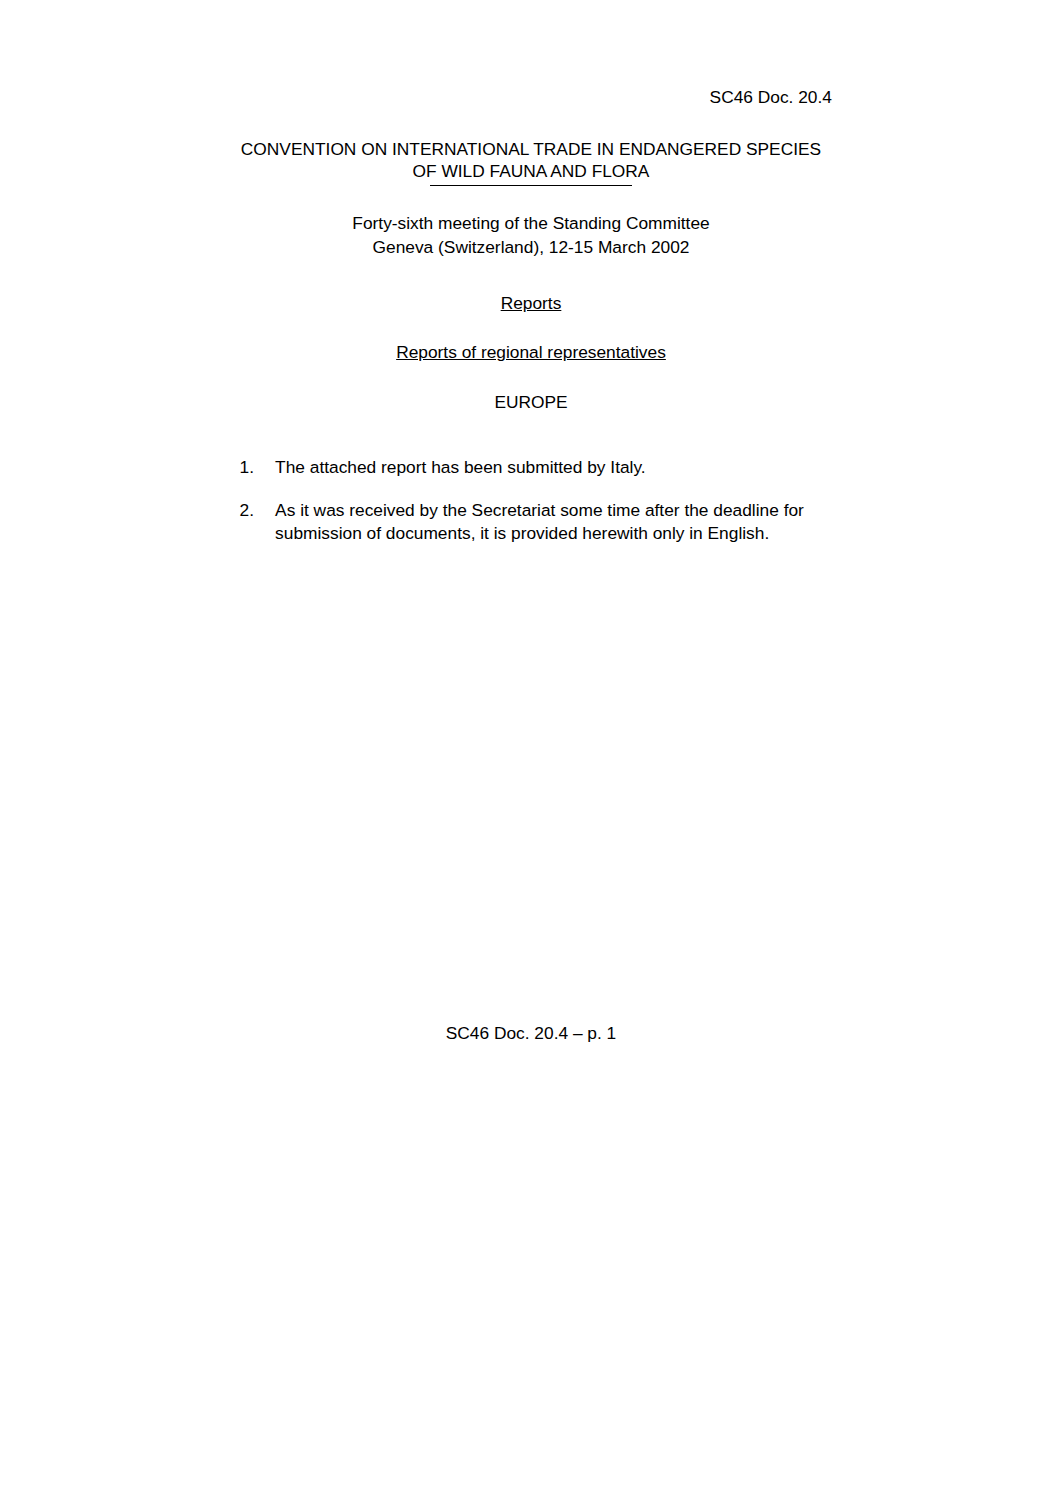SC46 Doc. 20.4
CONVENTION ON INTERNATIONAL TRADE IN ENDANGERED SPECIES
OF WILD FAUNA AND FLORA
Forty-sixth meeting of the Standing Committee
Geneva (Switzerland), 12-15 March 2002
Reports
Reports of regional representatives
EUROPE
The attached report has been submitted by Italy.
As it was received by the Secretariat some time after the deadline for submission of documents, it is provided herewith only in English.
SC46 Doc. 20.4 – p. 1